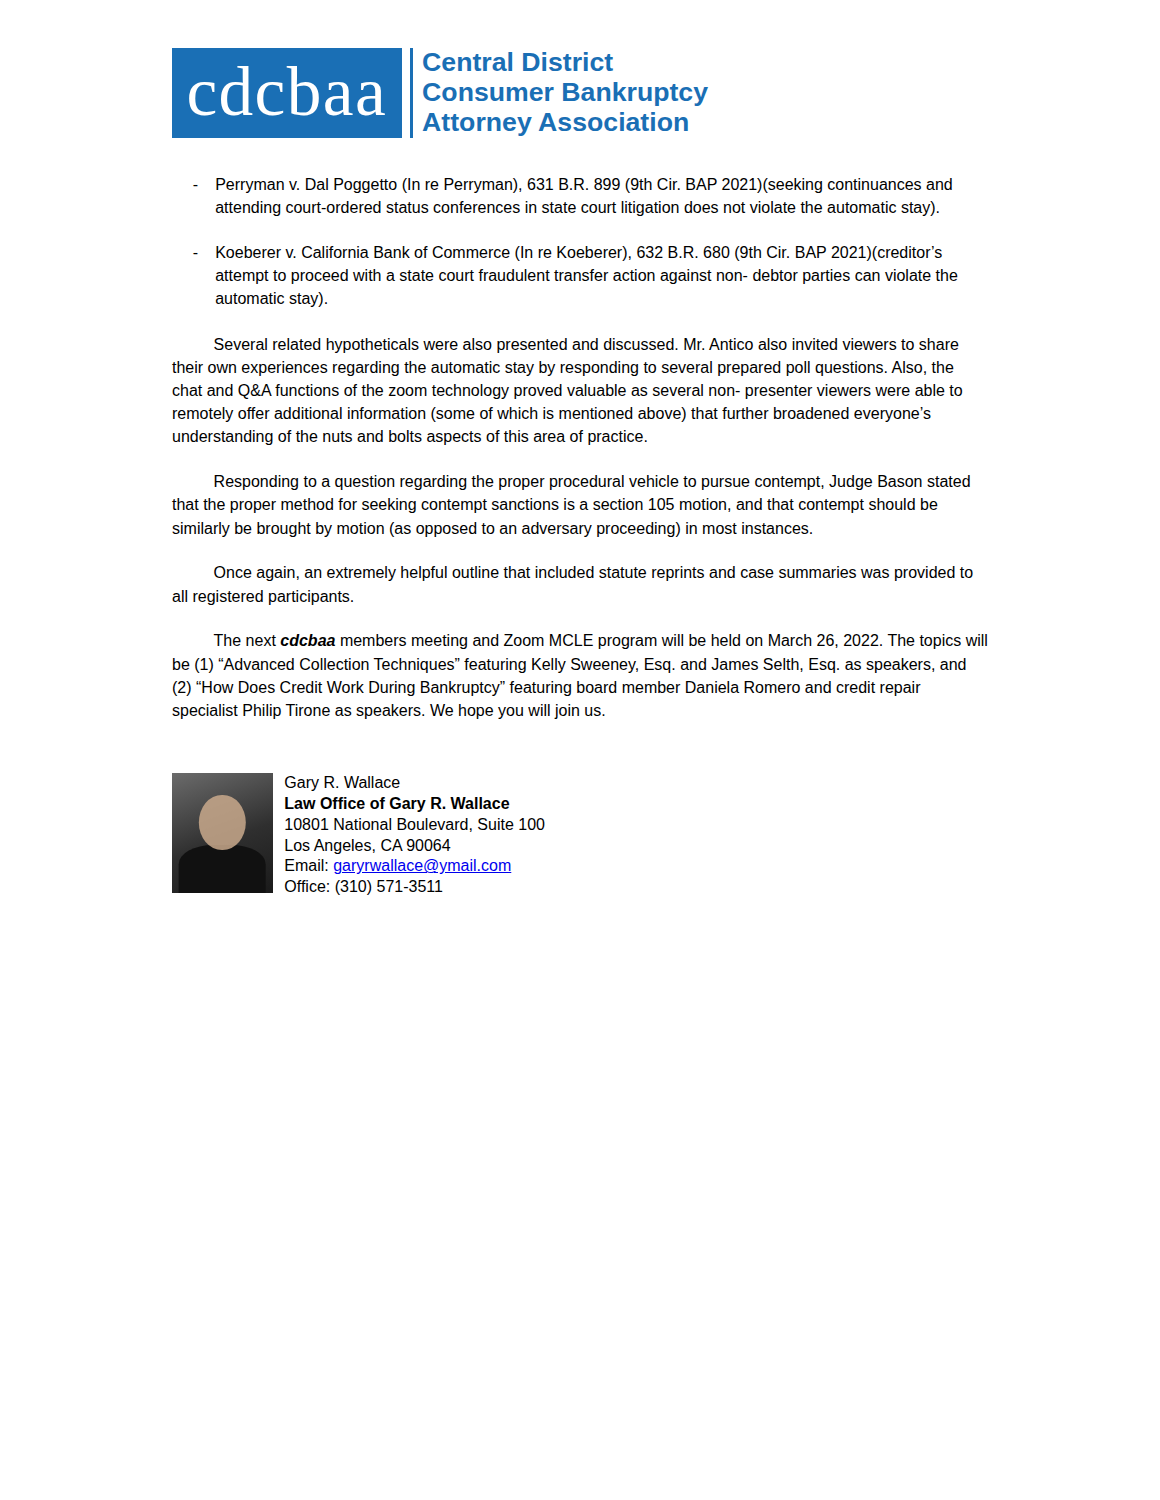cdcbaa
Central District
Consumer Bankruptcy
Attorney Association
Perryman v. Dal Poggetto (In re Perryman), 631 B.R. 899 (9th Cir. BAP 2021)(seeking continuances and attending court-ordered status conferences in state court litigation does not violate the automatic stay).
Koeberer v. California Bank of Commerce (In re Koeberer), 632 B.R. 680 (9th Cir. BAP 2021)(creditor’s attempt to proceed with a state court fraudulent transfer action against non- debtor parties can violate the automatic stay).
Several related hypotheticals were also presented and discussed. Mr. Antico also invited viewers to share their own experiences regarding the automatic stay by responding to several prepared poll questions. Also, the chat and Q&A functions of the zoom technology proved valuable as several non- presenter viewers were able to remotely offer additional information (some of which is mentioned above) that further broadened everyone’s understanding of the nuts and bolts aspects of this area of practice.
Responding to a question regarding the proper procedural vehicle to pursue contempt, Judge Bason stated that the proper method for seeking contempt sanctions is a section 105 motion, and that contempt should be similarly be brought by motion (as opposed to an adversary proceeding) in most instances.
Once again, an extremely helpful outline that included statute reprints and case summaries was provided to all registered participants.
The next cdcbaa members meeting and Zoom MCLE program will be held on March 26, 2022. The topics will be (1) “Advanced Collection Techniques” featuring Kelly Sweeney, Esq. and James Selth, Esq. as speakers, and (2) “How Does Credit Work During Bankruptcy” featuring board member Daniela Romero and credit repair specialist Philip Tirone as speakers. We hope you will join us.
Gary R. Wallace
Law Office of Gary R. Wallace
10801 National Boulevard, Suite 100
Los Angeles, CA 90064
Email: garyrwallace@ymail.com
Office: (310) 571-3511